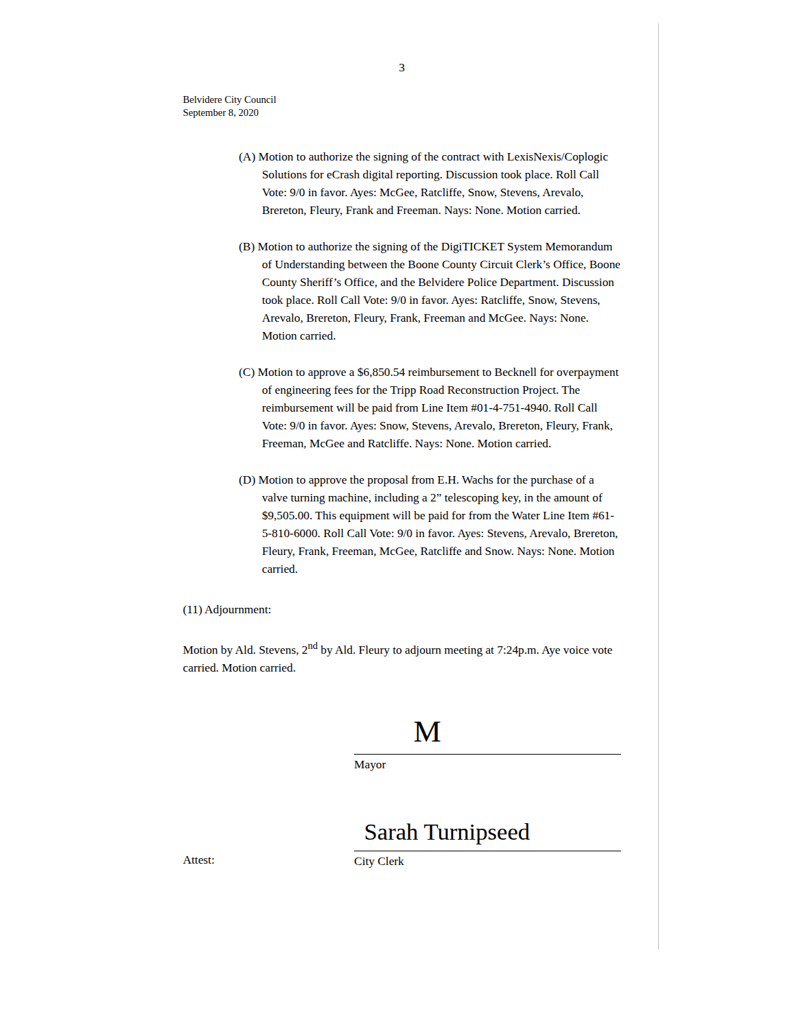3
Belvidere City Council
September 8, 2020
(A) Motion to authorize the signing of the contract with LexisNexis/Coplogic Solutions for eCrash digital reporting. Discussion took place. Roll Call Vote: 9/0 in favor. Ayes: McGee, Ratcliffe, Snow, Stevens, Arevalo, Brereton, Fleury, Frank and Freeman. Nays: None. Motion carried.
(B) Motion to authorize the signing of the DigiTICKET System Memorandum of Understanding between the Boone County Circuit Clerk’s Office, Boone County Sheriff’s Office, and the Belvidere Police Department. Discussion took place. Roll Call Vote: 9/0 in favor. Ayes: Ratcliffe, Snow, Stevens, Arevalo, Brereton, Fleury, Frank, Freeman and McGee. Nays: None. Motion carried.
(C) Motion to approve a $6,850.54 reimbursement to Becknell for overpayment of engineering fees for the Tripp Road Reconstruction Project. The reimbursement will be paid from Line Item #01-4-751-4940. Roll Call Vote: 9/0 in favor. Ayes: Snow, Stevens, Arevalo, Brereton, Fleury, Frank, Freeman, McGee and Ratcliffe. Nays: None. Motion carried.
(D) Motion to approve the proposal from E.H. Wachs for the purchase of a valve turning machine, including a 2” telescoping key, in the amount of $9,505.00. This equipment will be paid for from the Water Line Item #61-5-810-6000. Roll Call Vote: 9/0 in favor. Ayes: Stevens, Arevalo, Brereton, Fleury, Frank, Freeman, McGee, Ratcliffe and Snow. Nays: None. Motion carried.
(11) Adjournment:
Motion by Ald. Stevens, 2nd by Ald. Fleury to adjourn meeting at 7:24p.m. Aye voice vote carried. Motion carried.
M
Mayor
Attest:
Sarah Turnipseed
City Clerk